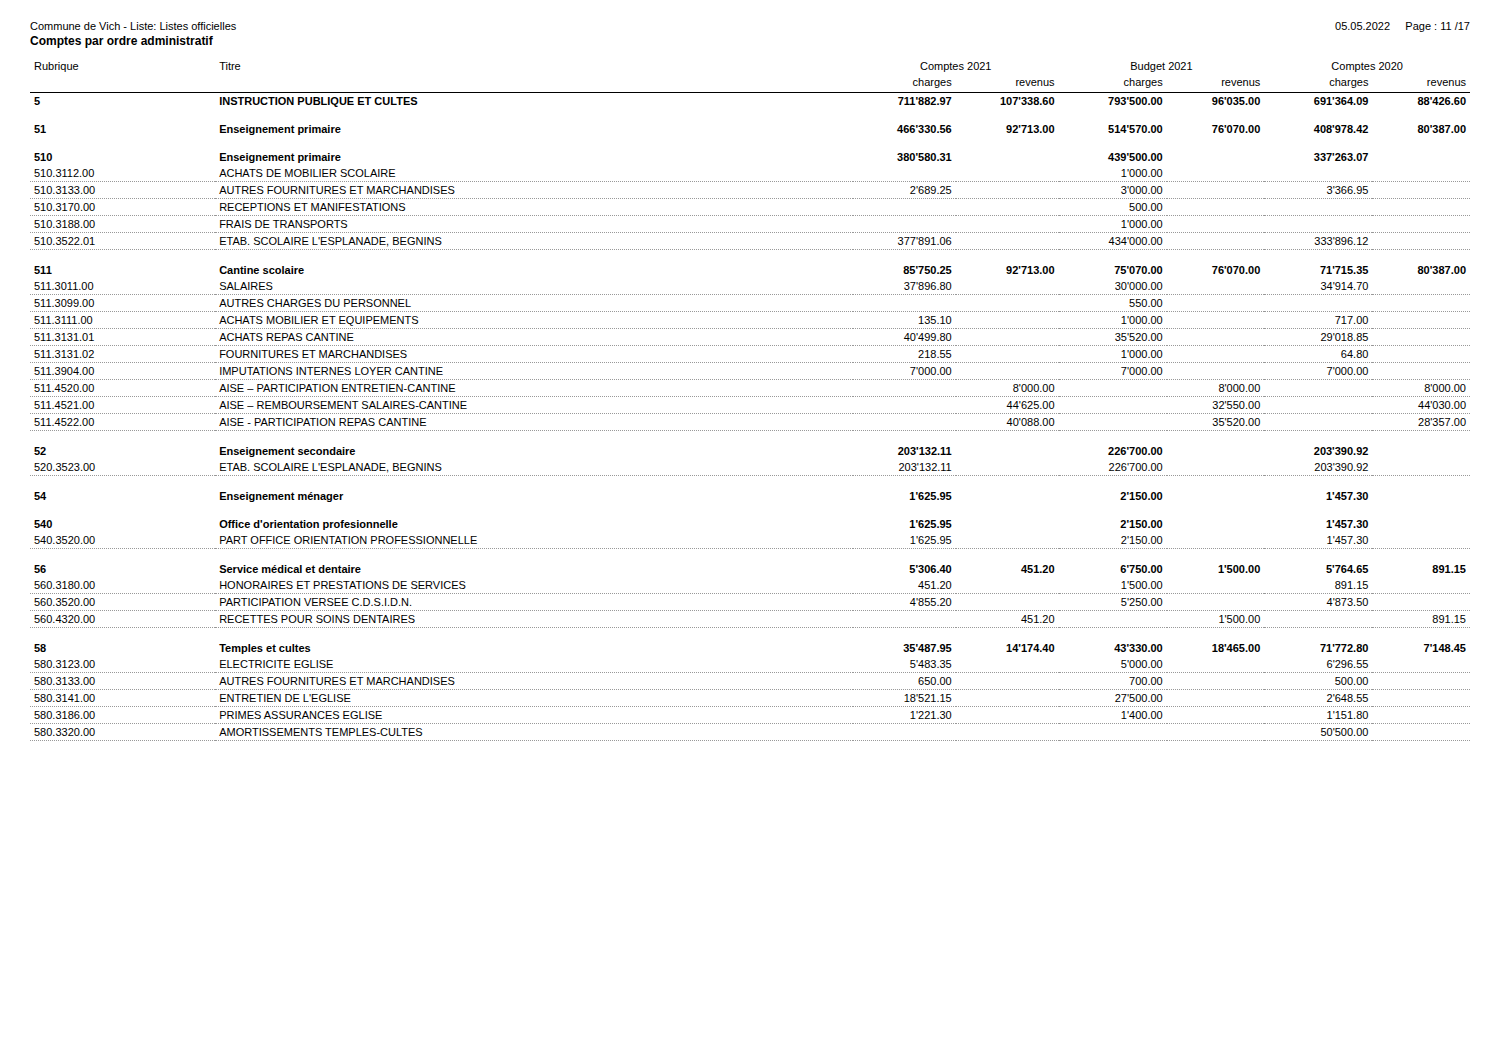Commune de Vich - Liste: Listes officielles
05.05.2022 Page : 11 /17
Comptes par ordre administratif
| Rubrique | Titre | Comptes 2021 | Budget 2021 | Comptes 2020 |
| --- | --- | --- | --- | --- |
| | | charges | revenus | charges | revenus | charges | revenus |
| 5 | INSTRUCTION PUBLIQUE ET CULTES | 711'882.97 | 107'338.60 | 793'500.00 | 96'035.00 | 691'364.09 | 88'426.60 |
| 51 | Enseignement primaire | 466'330.56 | 92'713.00 | 514'570.00 | 76'070.00 | 408'978.42 | 80'387.00 |
| 510 | Enseignement primaire | 380'580.31 | | 439'500.00 | | 337'263.07 | |
| 510.3112.00 | ACHATS DE MOBILIER SCOLAIRE | | | 1'000.00 | | | |
| 510.3133.00 | AUTRES FOURNITURES ET MARCHANDISES | 2'689.25 | | 3'000.00 | | 3'366.95 | |
| 510.3170.00 | RECEPTIONS ET MANIFESTATIONS | | | 500.00 | | | |
| 510.3188.00 | FRAIS DE TRANSPORTS | | | 1'000.00 | | | |
| 510.3522.01 | ETAB. SCOLAIRE L'ESPLANADE, BEGNINS | 377'891.06 | | 434'000.00 | | 333'896.12 | |
| 511 | Cantine scolaire | 85'750.25 | 92'713.00 | 75'070.00 | 76'070.00 | 71'715.35 | 80'387.00 |
| 511.3011.00 | SALAIRES | 37'896.80 | | 30'000.00 | | 34'914.70 | |
| 511.3099.00 | AUTRES CHARGES DU PERSONNEL | | | 550.00 | | | |
| 511.3111.00 | ACHATS MOBILIER ET EQUIPEMENTS | 135.10 | | 1'000.00 | | 717.00 | |
| 511.3131.01 | ACHATS REPAS CANTINE | 40'499.80 | | 35'520.00 | | 29'018.85 | |
| 511.3131.02 | FOURNITURES ET MARCHANDISES | 218.55 | | 1'000.00 | | 64.80 | |
| 511.3904.00 | IMPUTATIONS INTERNES LOYER CANTINE | 7'000.00 | | 7'000.00 | | 7'000.00 | |
| 511.4520.00 | AISE – PARTICIPATION ENTRETIEN-CANTINE | | 8'000.00 | | 8'000.00 | | 8'000.00 |
| 511.4521.00 | AISE – REMBOURSEMENT SALAIRES-CANTINE | | 44'625.00 | | 32'550.00 | | 44'030.00 |
| 511.4522.00 | AISE - PARTICIPATION REPAS CANTINE | | 40'088.00 | | 35'520.00 | | 28'357.00 |
| 52 | Enseignement secondaire | 203'132.11 | | 226'700.00 | | 203'390.92 | |
| 520.3523.00 | ETAB. SCOLAIRE L'ESPLANADE, BEGNINS | 203'132.11 | | 226'700.00 | | 203'390.92 | |
| 54 | Enseignement ménager | 1'625.95 | | 2'150.00 | | 1'457.30 | |
| 540 | Office d'orientation profesionnelle | 1'625.95 | | 2'150.00 | | 1'457.30 | |
| 540.3520.00 | PART OFFICE ORIENTATION PROFESSIONNELLE | 1'625.95 | | 2'150.00 | | 1'457.30 | |
| 56 | Service médical et dentaire | 5'306.40 | 451.20 | 6'750.00 | 1'500.00 | 5'764.65 | 891.15 |
| 560.3180.00 | HONORAIRES ET PRESTATIONS DE SERVICES | 451.20 | | 1'500.00 | | 891.15 | |
| 560.3520.00 | PARTICIPATION VERSEE C.D.S.I.D.N. | 4'855.20 | | 5'250.00 | | 4'873.50 | |
| 560.4320.00 | RECETTES POUR SOINS DENTAIRES | | 451.20 | | 1'500.00 | | 891.15 |
| 58 | Temples et cultes | 35'487.95 | 14'174.40 | 43'330.00 | 18'465.00 | 71'772.80 | 7'148.45 |
| 580.3123.00 | ELECTRICITE EGLISE | 5'483.35 | | 5'000.00 | | 6'296.55 | |
| 580.3133.00 | AUTRES FOURNITURES ET MARCHANDISES | 650.00 | | 700.00 | | 500.00 | |
| 580.3141.00 | ENTRETIEN DE L'EGLISE | 18'521.15 | | 27'500.00 | | 2'648.55 | |
| 580.3186.00 | PRIMES ASSURANCES EGLISE | 1'221.30 | | 1'400.00 | | 1'151.80 | |
| 580.3320.00 | AMORTISSEMENTS TEMPLES-CULTES | | | | | 50'500.00 | |